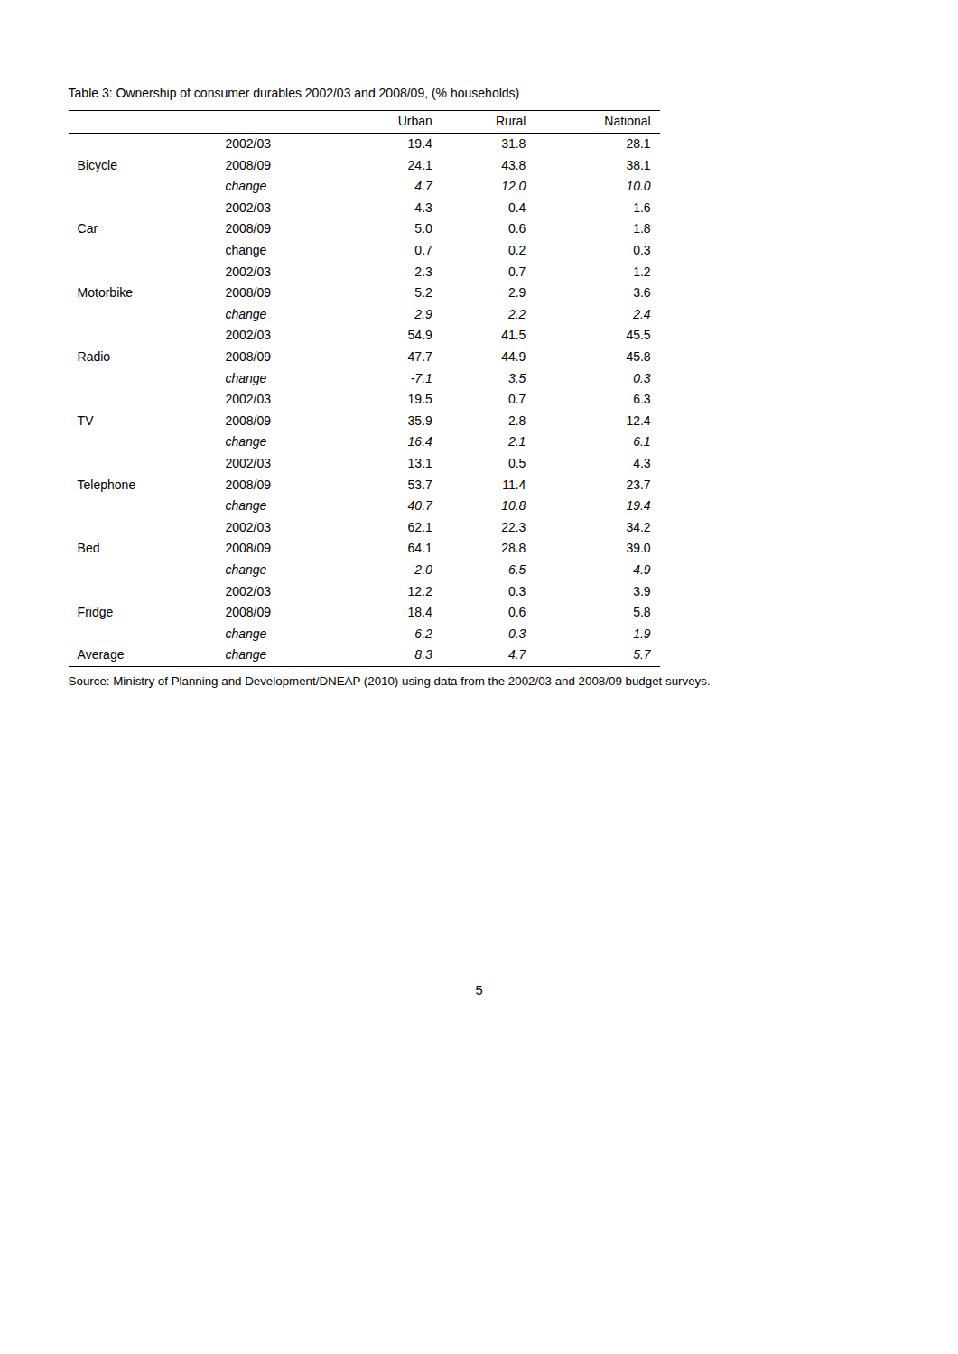Table 3: Ownership of consumer durables 2002/03 and 2008/09, (% households)
| | | Urban | Rural | National |
| --- | --- | --- | --- | --- |
| | 2002/03 | 19.4 | 31.8 | 28.1 |
| Bicycle | 2008/09 | 24.1 | 43.8 | 38.1 |
| | change | 4.7 | 12.0 | 10.0 |
| | 2002/03 | 4.3 | 0.4 | 1.6 |
| Car | 2008/09 | 5.0 | 0.6 | 1.8 |
| | change | 0.7 | 0.2 | 0.3 |
| | 2002/03 | 2.3 | 0.7 | 1.2 |
| Motorbike | 2008/09 | 5.2 | 2.9 | 3.6 |
| | change | 2.9 | 2.2 | 2.4 |
| | 2002/03 | 54.9 | 41.5 | 45.5 |
| Radio | 2008/09 | 47.7 | 44.9 | 45.8 |
| | change | -7.1 | 3.5 | 0.3 |
| | 2002/03 | 19.5 | 0.7 | 6.3 |
| TV | 2008/09 | 35.9 | 2.8 | 12.4 |
| | change | 16.4 | 2.1 | 6.1 |
| | 2002/03 | 13.1 | 0.5 | 4.3 |
| Telephone | 2008/09 | 53.7 | 11.4 | 23.7 |
| | change | 40.7 | 10.8 | 19.4 |
| | 2002/03 | 62.1 | 22.3 | 34.2 |
| Bed | 2008/09 | 64.1 | 28.8 | 39.0 |
| | change | 2.0 | 6.5 | 4.9 |
| | 2002/03 | 12.2 | 0.3 | 3.9 |
| Fridge | 2008/09 | 18.4 | 0.6 | 5.8 |
| | change | 6.2 | 0.3 | 1.9 |
| Average | change | 8.3 | 4.7 | 5.7 |
Source: Ministry of Planning and Development/DNEAP (2010) using data from the 2002/03 and 2008/09 budget surveys.
5